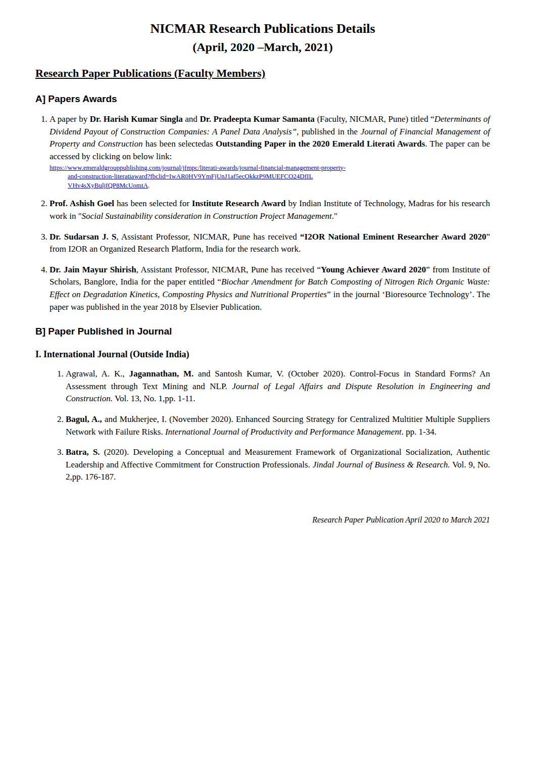NICMAR Research Publications Details
(April, 2020 –March, 2021)
Research Paper Publications (Faculty Members)
A] Papers Awards
A paper by Dr. Harish Kumar Singla and Dr. Pradeepta Kumar Samanta (Faculty, NICMAR, Pune) titled “Determinants of Dividend Payout of Construction Companies: A Panel Data Analysis”, published in the Journal of Financial Management of Property and Construction has been selectedas Outstanding Paper in the 2020 Emerald Literati Awards. The paper can be accessed by clicking on below link:
https://www.emeraldgrouppublishing.com/journal/jfmpc/literati-awards/journal-financial-management-property-and-construction-literatiaward?fbclid=IwAR0HV9YmFjUnJ1af5ecOkkzP9MUEFCO24DfIL VHv4sXyBuljfQP8McUomtA.
Prof. Ashish Goel has been selected for Institute Research Award by Indian Institute of Technology, Madras for his research work in "Social Sustainability consideration in Construction Project Management."
Dr. Sudarsan J. S, Assistant Professor, NICMAR, Pune has received “I2OR National Eminent Researcher Award 2020” from I2OR an Organized Research Platform, India for the research work.
Dr. Jain Mayur Shirish, Assistant Professor, NICMAR, Pune has received “Young Achiever Award 2020” from Institute of Scholars, Banglore, India for the paper entitled “Biochar Amendment for Batch Composting of Nitrogen Rich Organic Waste: Effect on Degradation Kinetics, Composting Physics and Nutritional Properties” in the journal ‘Bioresource Technology’. The paper was published in the year 2018 by Elsevier Publication.
B] Paper Published in Journal
I. International Journal (Outside India)
Agrawal, A. K., Jagannathan, M. and Santosh Kumar, V. (October 2020). Control-Focus in Standard Forms? An Assessment through Text Mining and NLP. Journal of Legal Affairs and Dispute Resolution in Engineering and Construction. Vol. 13, No. 1,pp. 1-11.
Bagul, A., and Mukherjee, I. (November 2020). Enhanced Sourcing Strategy for Centralized Multitier Multiple Suppliers Network with Failure Risks. International Journal of Productivity and Performance Management. pp. 1-34.
Batra, S. (2020). Developing a Conceptual and Measurement Framework of Organizational Socialization, Authentic Leadership and Affective Commitment for Construction Professionals. Jindal Journal of Business & Research. Vol. 9, No. 2,pp. 176-187.
Research Paper Publication April 2020 to March 2021